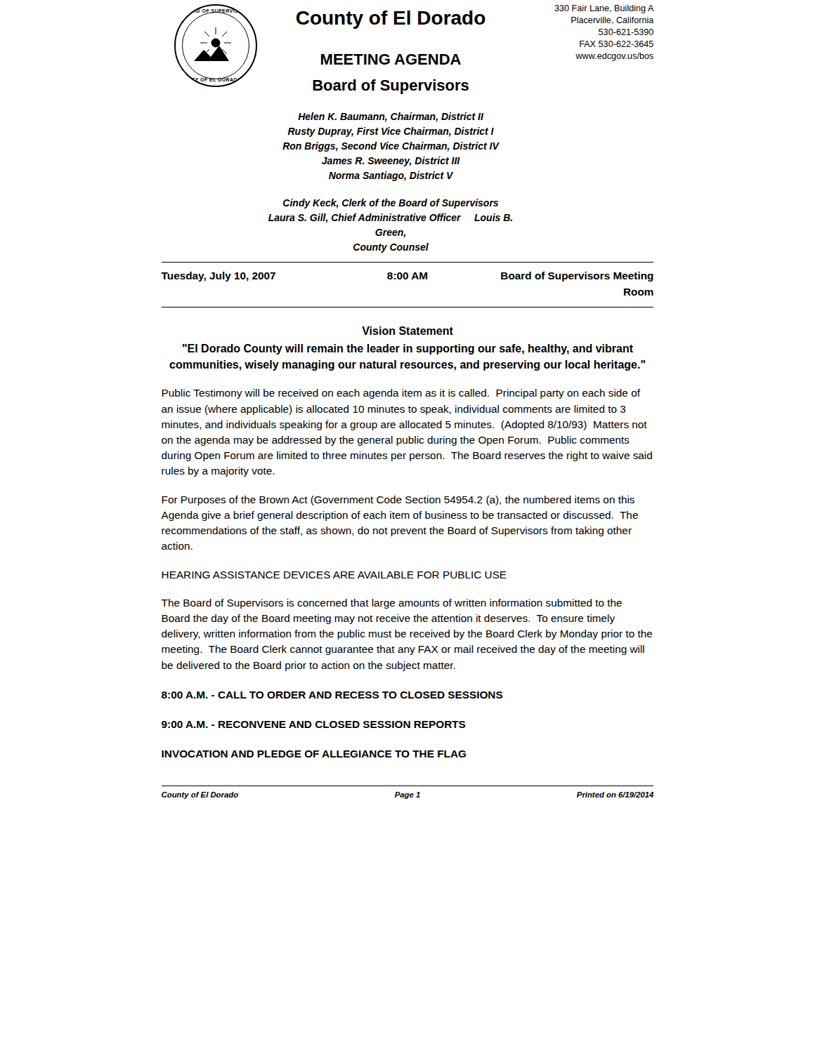BOARD OF SUPERVISORS COUNTY OF EL DORADO · CA
County of El Dorado
MEETING AGENDA
Board of Supervisors
Helen K. Baumann, Chairman, District II
Rusty Dupray, First Vice Chairman, District I
Ron Briggs, Second Vice Chairman, District IV
James R. Sweeney, District III
Norma Santiago, District V
Cindy Keck, Clerk of the Board of Supervisors
Laura S. Gill, Chief Administrative Officer Louis B. Green,
County Counsel
330 Fair Lane, Building A
Placerville, California
530-621-5390
FAX 530-622-3645
www.edcgov.us/bos
Tuesday, July 10, 2007
8:00 AM
Board of Supervisors Meeting Room
Vision Statement
"El Dorado County will remain the leader in supporting our safe, healthy, and vibrant communities, wisely managing our natural resources, and preserving our local heritage."
Public Testimony will be received on each agenda item as it is called. Principal party on each side of an issue (where applicable) is allocated 10 minutes to speak, individual comments are limited to 3 minutes, and individuals speaking for a group are allocated 5 minutes. (Adopted 8/10/93) Matters not on the agenda may be addressed by the general public during the Open Forum. Public comments during Open Forum are limited to three minutes per person. The Board reserves the right to waive said rules by a majority vote.
For Purposes of the Brown Act (Government Code Section 54954.2 (a), the numbered items on this Agenda give a brief general description of each item of business to be transacted or discussed. The recommendations of the staff, as shown, do not prevent the Board of Supervisors from taking other action.
HEARING ASSISTANCE DEVICES ARE AVAILABLE FOR PUBLIC USE
The Board of Supervisors is concerned that large amounts of written information submitted to the Board the day of the Board meeting may not receive the attention it deserves. To ensure timely delivery, written information from the public must be received by the Board Clerk by Monday prior to the meeting. The Board Clerk cannot guarantee that any FAX or mail received the day of the meeting will be delivered to the Board prior to action on the subject matter.
8:00 A.M. - CALL TO ORDER AND RECESS TO CLOSED SESSIONS
9:00 A.M. - RECONVENE AND CLOSED SESSION REPORTS
INVOCATION AND PLEDGE OF ALLEGIANCE TO THE FLAG
County of El Dorado
Page 1
Printed on 6/19/2014